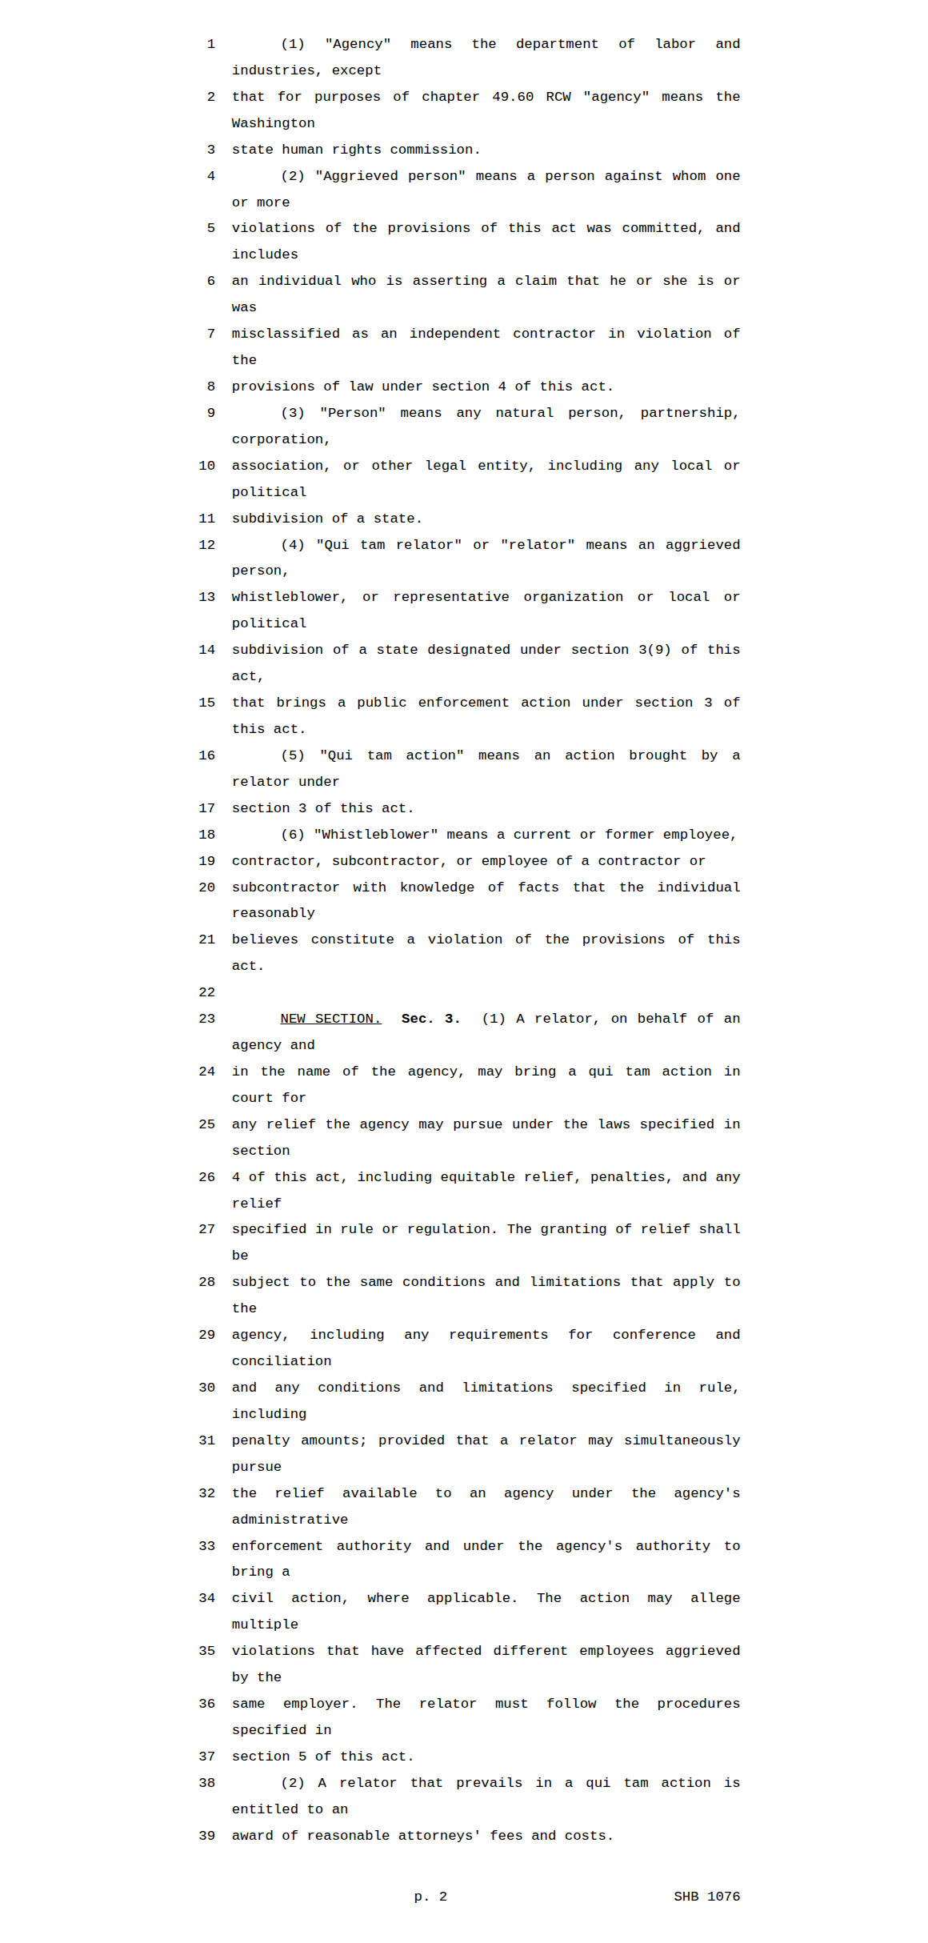(1) "Agency" means the department of labor and industries, except
that for purposes of chapter 49.60 RCW "agency" means the Washington
state human rights commission.
(2) "Aggrieved person" means a person against whom one or more
violations of the provisions of this act was committed, and includes
an individual who is asserting a claim that he or she is or was
misclassified as an independent contractor in violation of the
provisions of law under section 4 of this act.
(3) "Person" means any natural person, partnership, corporation,
association, or other legal entity, including any local or political
subdivision of a state.
(4) "Qui tam relator" or "relator" means an aggrieved person,
whistleblower, or representative organization or local or political
subdivision of a state designated under section 3(9) of this act,
that brings a public enforcement action under section 3 of this act.
(5) "Qui tam action" means an action brought by a relator under
section 3 of this act.
(6) "Whistleblower" means a current or former employee,
contractor, subcontractor, or employee of a contractor or
subcontractor with knowledge of facts that the individual reasonably
believes constitute a violation of the provisions of this act.
NEW SECTION. Sec. 3. (1) A relator, on behalf of an agency and
in the name of the agency, may bring a qui tam action in court for
any relief the agency may pursue under the laws specified in section
4 of this act, including equitable relief, penalties, and any relief
specified in rule or regulation. The granting of relief shall be
subject to the same conditions and limitations that apply to the
agency, including any requirements for conference and conciliation
and any conditions and limitations specified in rule, including
penalty amounts; provided that a relator may simultaneously pursue
the relief available to an agency under the agency's administrative
enforcement authority and under the agency's authority to bring a
civil action, where applicable. The action may allege multiple
violations that have affected different employees aggrieved by the
same employer. The relator must follow the procedures specified in
section 5 of this act.
(2) A relator that prevails in a qui tam action is entitled to an
award of reasonable attorneys' fees and costs.
p. 2 SHB 1076